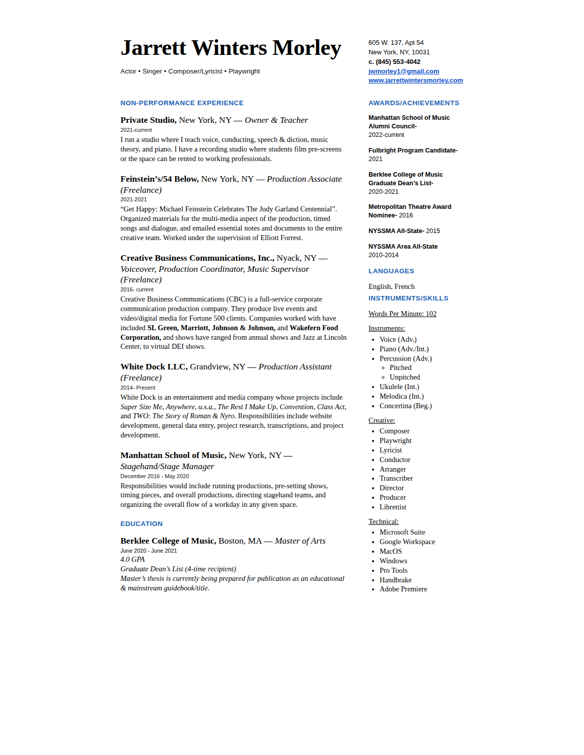Jarrett Winters Morley
Actor • Singer • Composer/Lyricist • Playwright
605 W. 137, Apt 54
New York, NY, 10031
c. (845) 553-4042
jwmorley1@gmail.com
www.jarrettwintersmorley.com
Non-Performance Experience
Private Studio, New York, NY — Owner & Teacher
2021-current
I run a studio where I teach voice, conducting, speech & diction, music theory, and piano. I have a recording studio where students film pre-screens or the space can be rented to working professionals.
Feinstein’s/54 Below, New York, NY — Production Associate (Freelance)
2021-2021
“Get Happy: Michael Feinstein Celebrates The Judy Garland Centennial”. Organized materials for the multi-media aspect of the production, timed songs and dialogue, and emailed essential notes and documents to the entire creative team. Worked under the supervision of Elliott Forrest.
Creative Business Communications, Inc., Nyack, NY — Voiceover, Production Coordinator, Music Supervisor (Freelance)
2016- current
Creative Business Communications (CBC) is a full-service corporate communication production company. They produce live events and video/digital media for Fortune 500 clients. Companies worked with have included SL Green, Marriott, Johnson & Johnson, and Wakefern Food Corporation, and shows have ranged from annual shows and Jazz at Lincoln Center, to virtual DEI shows.
White Dock LLC, Grandview, NY — Production Assistant (Freelance)
2014- Present
White Dock is an entertainment and media company whose projects include Super Size Me, Anywhere, u.s.a., The Rest I Make Up, Convention, Class Act, and TWO: The Story of Roman & Nyro. Responsibilities include website development, general data entry, project research, transcriptions, and project development.
Manhattan School of Music, New York, NY — Stagehand/Stage Manager
December 2016 - May 2020
Responsibilities would include running productions, pre-setting shows, timing pieces, and overall productions, directing stagehand teams, and organizing the overall flow of a workday in any given space.
Education
Berklee College of Music, Boston, MA — Master of Arts
June 2020 - June 2021
4.0 GPA
Graduate Dean’s List (4-time recipient)
Master’s thesis is currently being prepared for publication as an educational & mainstream guidebook/title.
Awards/Achievements
Manhattan School of Music Alumni Council-
2022-current
Fulbright Program Candidate- 2021
Berklee College of Music Graduate Dean’s List-
2020-2021
Metropolitan Theatre Award Nominee- 2016
NYSSMA All-State- 2015
NYSSMA Area All-State
2010-2014
Languages
English, French
Instruments/Skills
Words Per Minute: 102
Instruments:
Voice (Adv.)
Piano (Adv./Int.)
Percussion (Adv.)
Pitched
Unpitched
Ukulele (Int.)
Melodica (Int.)
Concertina (Beg.)
Creative:
Composer
Playwright
Lyricist
Conductor
Arranger
Transcriber
Director
Producer
Librettist
Technical:
Microsoft Suite
Google Workspace
MacOS
Windows
Pro Tools
Handbrake
Adobe Premiere